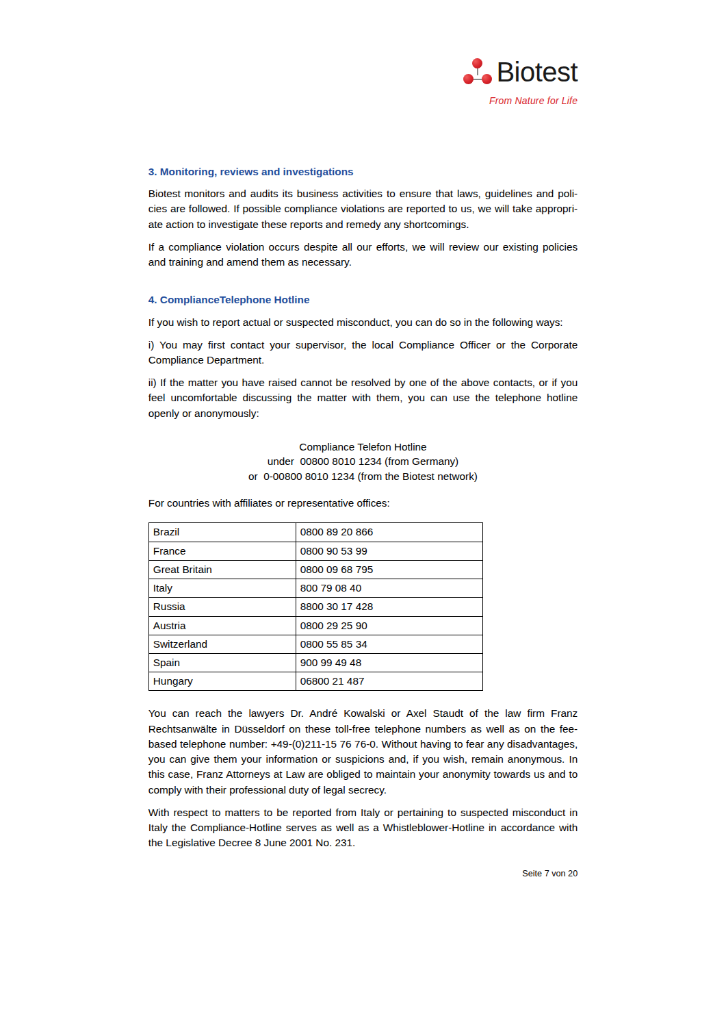Biotest
From Nature for Life
3. Monitoring, reviews and investigations
Biotest monitors and audits its business activities to ensure that laws, guidelines and policies are followed. If possible compliance violations are reported to us, we will take appropriate action to investigate these reports and remedy any shortcomings.
If a compliance violation occurs despite all our efforts, we will review our existing policies and training and amend them as necessary.
4. ComplianceTelephone Hotline
If you wish to report actual or suspected misconduct, you can do so in the following ways:
i) You may first contact your supervisor, the local Compliance Officer or the Corporate Compliance Department.
ii) If the matter you have raised cannot be resolved by one of the above contacts, or if you feel uncomfortable discussing the matter with them, you can use the telephone hotline openly or anonymously:
Compliance Telefon Hotline
under 00800 8010 1234 (from Germany)
or 0-00800 8010 1234 (from the Biotest network)
For countries with affiliates or representative offices:
| Brazil | 0800 89 20 866 |
| France | 0800 90 53 99 |
| Great Britain | 0800 09 68 795 |
| Italy | 800 79 08 40 |
| Russia | 8800 30 17 428 |
| Austria | 0800 29 25 90 |
| Switzerland | 0800 55 85 34 |
| Spain | 900 99 49 48 |
| Hungary | 06800 21 487 |
You can reach the lawyers Dr. André Kowalski or Axel Staudt of the law firm Franz Rechtsanwälte in Düsseldorf on these toll-free telephone numbers as well as on the fee-based telephone number: +49-(0)211-15 76 76-0. Without having to fear any disadvantages, you can give them your information or suspicions and, if you wish, remain anonymous. In this case, Franz Attorneys at Law are obliged to maintain your anonymity towards us and to comply with their professional duty of legal secrecy.
With respect to matters to be reported from Italy or pertaining to suspected misconduct in Italy the Compliance-Hotline serves as well as a Whistleblower-Hotline in accordance with the Legislative Decree 8 June 2001 No. 231.
Seite 7 von 20